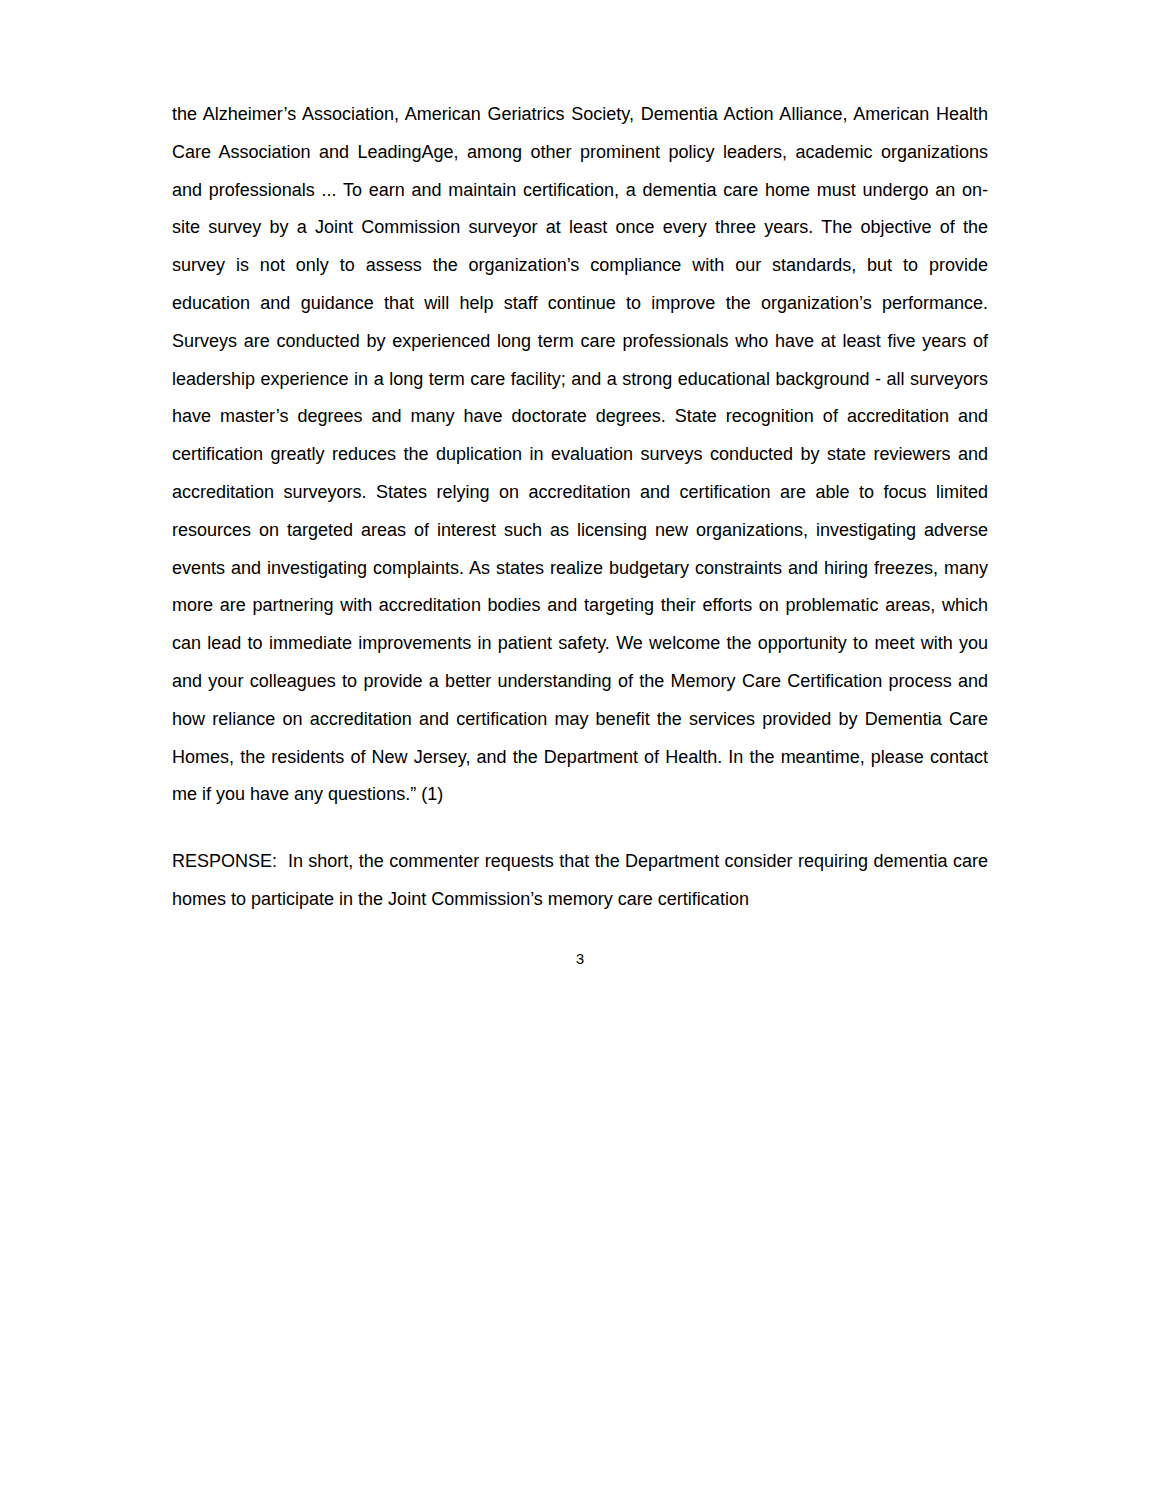the Alzheimer’s Association, American Geriatrics Society, Dementia Action Alliance, American Health Care Association and LeadingAge, among other prominent policy leaders, academic organizations and professionals ... To earn and maintain certification, a dementia care home must undergo an on-site survey by a Joint Commission surveyor at least once every three years. The objective of the survey is not only to assess the organization’s compliance with our standards, but to provide education and guidance that will help staff continue to improve the organization’s performance. Surveys are conducted by experienced long term care professionals who have at least five years of leadership experience in a long term care facility; and a strong educational background - all surveyors have master’s degrees and many have doctorate degrees. State recognition of accreditation and certification greatly reduces the duplication in evaluation surveys conducted by state reviewers and accreditation surveyors. States relying on accreditation and certification are able to focus limited resources on targeted areas of interest such as licensing new organizations, investigating adverse events and investigating complaints. As states realize budgetary constraints and hiring freezes, many more are partnering with accreditation bodies and targeting their efforts on problematic areas, which can lead to immediate improvements in patient safety. We welcome the opportunity to meet with you and your colleagues to provide a better understanding of the Memory Care Certification process and how reliance on accreditation and certification may benefit the services provided by Dementia Care Homes, the residents of New Jersey, and the Department of Health. In the meantime, please contact me if you have any questions.” (1)
RESPONSE: In short, the commenter requests that the Department consider requiring dementia care homes to participate in the Joint Commission’s memory care certification
3